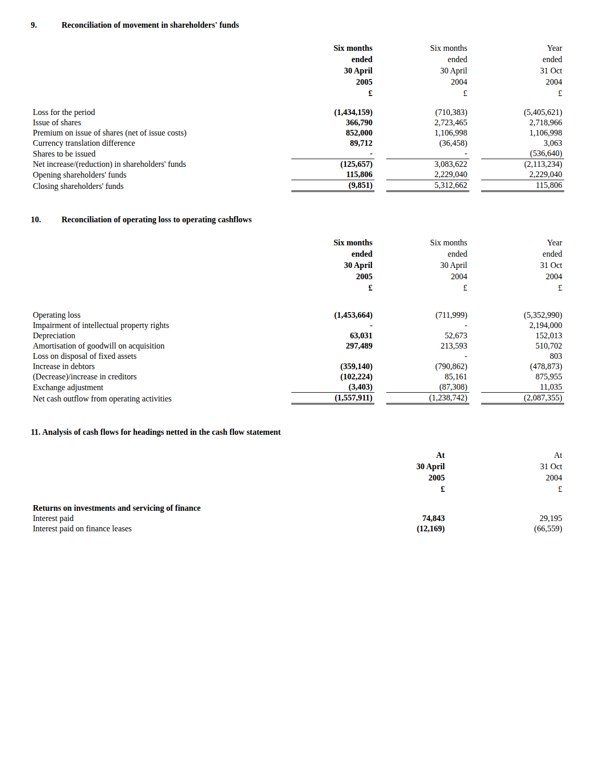9. Reconciliation of movement in shareholders' funds
| | | Six months | | Six months | | Year |
| | | ended | | ended | | ended |
| | | 30 April | | 30 April | | 31 Oct |
| | | 2005 | | 2004 | | 2004 |
| | | £ | | £ | | £ |
| Loss for the period | | (1,434,159) | | (710,383) | | (5,405,621) |
| Issue of shares | | 366,790 | | 2,723,465 | | 2,718,966 |
| Premium on issue of shares (net of issue costs) | | 852,000 | | 1,106,998 | | 1,106,998 |
| Currency translation difference | | 89,712 | | (36,458) | | 3,063 |
| Shares to be issued | | - | | - | | (536,640) |
| Net increase/(reduction) in shareholders' funds | | (125,657) | | 3,083,622 | | (2,113,234) |
| Opening shareholders' funds | | 115,806 | | 2,229,040 | | 2,229,040 |
| Closing shareholders' funds | | (9,851) | | 5,312,662 | | 115,806 |
10. Reconciliation of operating loss to operating cashflows
| | | Six months | | Six months | | Year |
| | | ended | | ended | | ended |
| | | 30 April | | 30 April | | 31 Oct |
| | | 2005 | | 2004 | | 2004 |
| | | £ | | £ | | £ |
| Operating loss | | (1,453,664) | | (711,999) | | (5,352,990) |
| Impairment of intellectual property rights | | - | | - | | 2,194,000 |
| Depreciation | | 63,031 | | 52,673 | | 152,013 |
| Amortisation of goodwill on acquisition | | 297,489 | | 213,593 | | 510,702 |
| Loss on disposal of fixed assets | | | | - | | 803 |
| Increase in debtors | | (359,140) | | (790,862) | | (478,873) |
| (Decrease)/increase in creditors | | (102,224) | | 85,161 | | 875,955 |
| Exchange adjustment | | (3,403) | | (87,308) | | 11,035 |
| Net cash outflow from operating activities | | (1,557,911) | | (1,238,742) | | (2,087,355) |
11. Analysis of cash flows for headings netted in the cash flow statement
| | | At | | At |
| | | 30 April | | 31 Oct |
| | | 2005 | | 2004 |
| | | £ | | £ |
| Returns on investments and servicing of finance | | | | |
| Interest paid | | 74,843 | | 29,195 |
| Interest paid on finance leases | | (12,169) | | (66,559) |